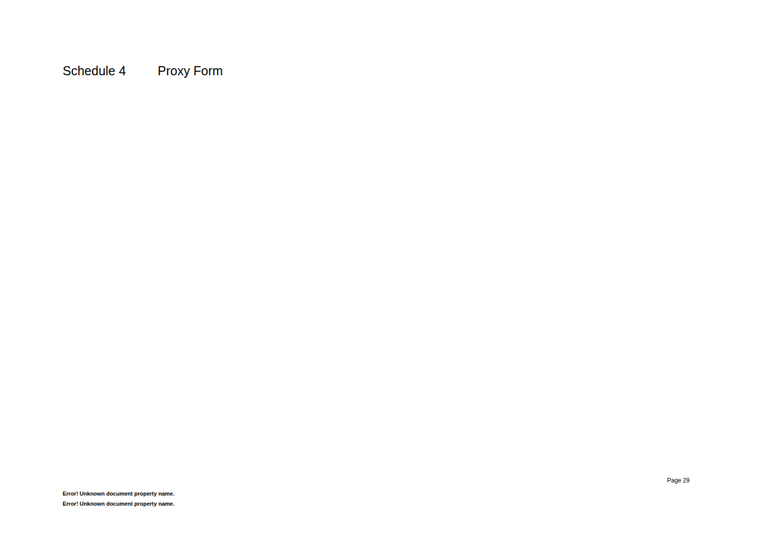Schedule 4 Proxy Form
Page 29
Error! Unknown document property name.
Error! Unknown document property name.